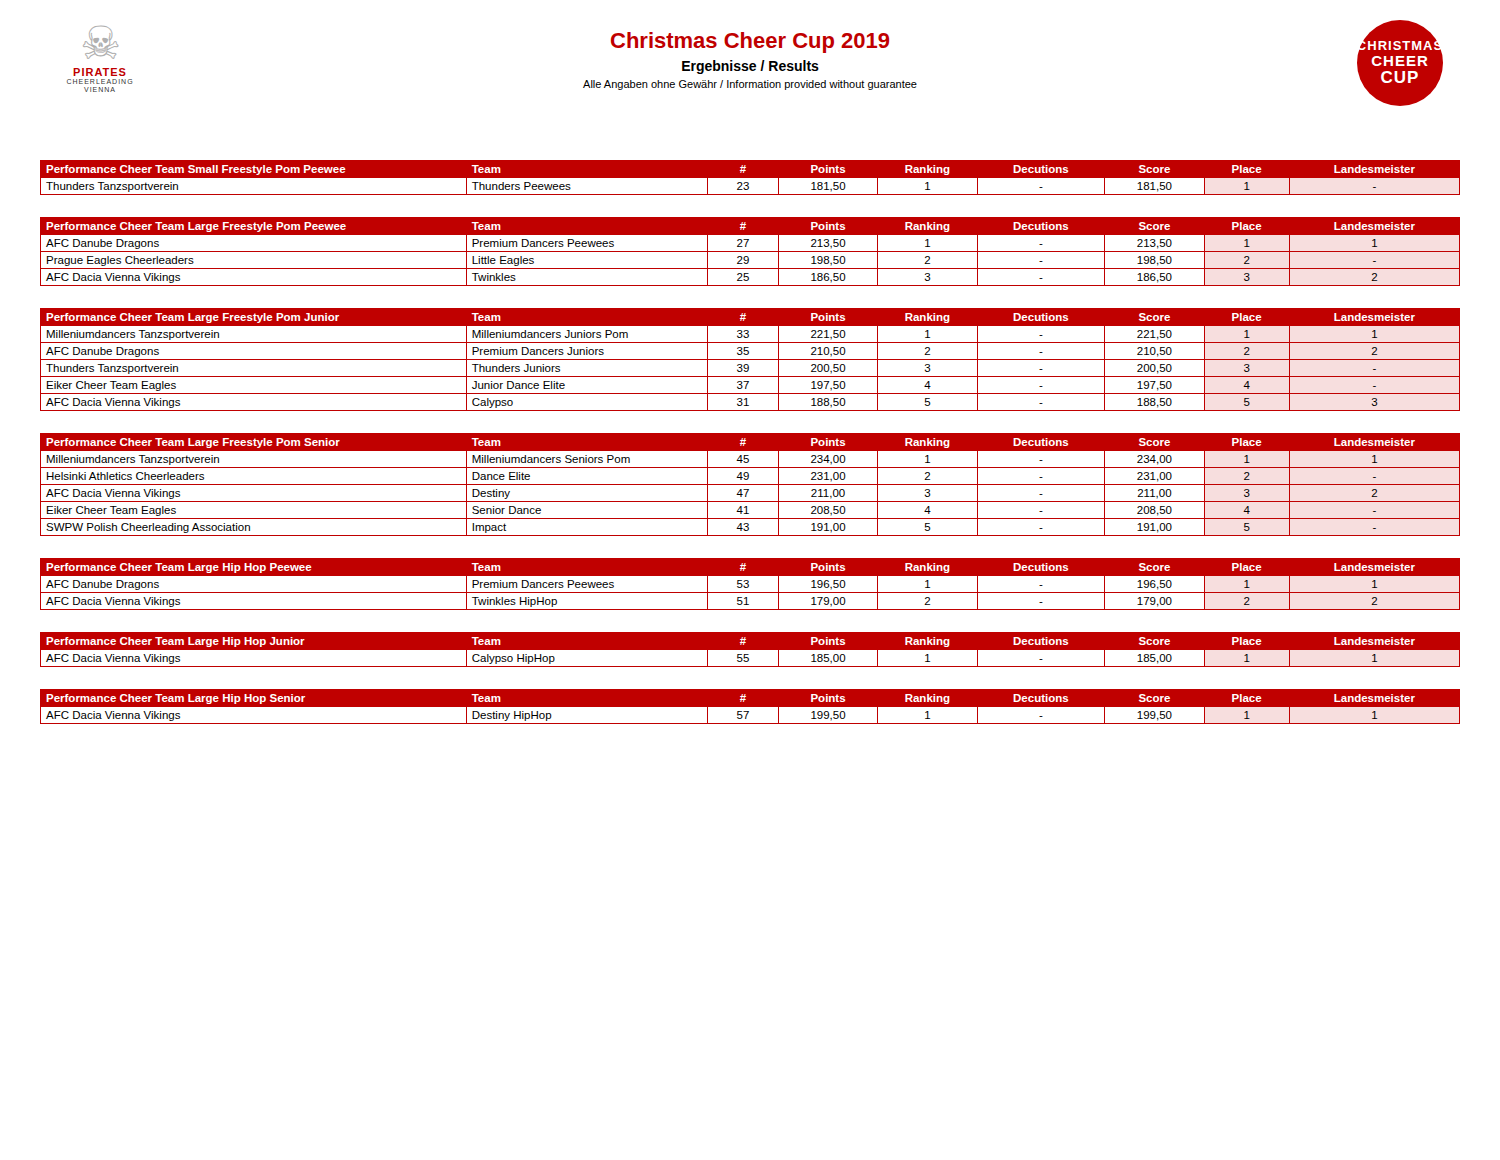☠
PIRATES
CHEERLEADING
VIENNA
Christmas Cheer Cup 2019
Ergebnisse / Results
Alle Angaben ohne Gewähr / Information provided without guarantee
CHRISTMAS CHEER CUP
| Performance Cheer Team Small Freestyle Pom Peewee | Team | # | Points | Ranking | Decutions | Score | Place | Landesmeister |
| --- | --- | --- | --- | --- | --- | --- | --- | --- |
| Thunders Tanzsportverein | Thunders Peewees | 23 | 181,50 | 1 | - | 181,50 | 1 | - |
| Performance Cheer Team Large Freestyle Pom Peewee | Team | # | Points | Ranking | Decutions | Score | Place | Landesmeister |
| --- | --- | --- | --- | --- | --- | --- | --- | --- |
| AFC Danube Dragons | Premium Dancers Peewees | 27 | 213,50 | 1 | - | 213,50 | 1 | 1 |
| Prague Eagles Cheerleaders | Little Eagles | 29 | 198,50 | 2 | - | 198,50 | 2 | - |
| AFC Dacia Vienna Vikings | Twinkles | 25 | 186,50 | 3 | - | 186,50 | 3 | 2 |
| Performance Cheer Team Large Freestyle Pom Junior | Team | # | Points | Ranking | Decutions | Score | Place | Landesmeister |
| --- | --- | --- | --- | --- | --- | --- | --- | --- |
| Milleniumdancers Tanzsportverein | Milleniumdancers Juniors Pom | 33 | 221,50 | 1 | - | 221,50 | 1 | 1 |
| AFC Danube Dragons | Premium Dancers Juniors | 35 | 210,50 | 2 | - | 210,50 | 2 | 2 |
| Thunders Tanzsportverein | Thunders Juniors | 39 | 200,50 | 3 | - | 200,50 | 3 | - |
| Eiker Cheer Team Eagles | Junior Dance Elite | 37 | 197,50 | 4 | - | 197,50 | 4 | - |
| AFC Dacia Vienna Vikings | Calypso | 31 | 188,50 | 5 | - | 188,50 | 5 | 3 |
| Performance Cheer Team Large Freestyle Pom Senior | Team | # | Points | Ranking | Decutions | Score | Place | Landesmeister |
| --- | --- | --- | --- | --- | --- | --- | --- | --- |
| Milleniumdancers Tanzsportverein | Milleniumdancers Seniors Pom | 45 | 234,00 | 1 | - | 234,00 | 1 | 1 |
| Helsinki Athletics Cheerleaders | Dance Elite | 49 | 231,00 | 2 | - | 231,00 | 2 | - |
| AFC Dacia Vienna Vikings | Destiny | 47 | 211,00 | 3 | - | 211,00 | 3 | 2 |
| Eiker Cheer Team Eagles | Senior Dance | 41 | 208,50 | 4 | - | 208,50 | 4 | - |
| SWPW Polish Cheerleading Association | Impact | 43 | 191,00 | 5 | - | 191,00 | 5 | - |
| Performance Cheer Team Large Hip Hop Peewee | Team | # | Points | Ranking | Decutions | Score | Place | Landesmeister |
| --- | --- | --- | --- | --- | --- | --- | --- | --- |
| AFC Danube Dragons | Premium Dancers Peewees | 53 | 196,50 | 1 | - | 196,50 | 1 | 1 |
| AFC Dacia Vienna Vikings | Twinkles HipHop | 51 | 179,00 | 2 | - | 179,00 | 2 | 2 |
| Performance Cheer Team Large Hip Hop Junior | Team | # | Points | Ranking | Decutions | Score | Place | Landesmeister |
| --- | --- | --- | --- | --- | --- | --- | --- | --- |
| AFC Dacia Vienna Vikings | Calypso HipHop | 55 | 185,00 | 1 | - | 185,00 | 1 | 1 |
| Performance Cheer Team Large Hip Hop Senior | Team | # | Points | Ranking | Decutions | Score | Place | Landesmeister |
| --- | --- | --- | --- | --- | --- | --- | --- | --- |
| AFC Dacia Vienna Vikings | Destiny HipHop | 57 | 199,50 | 1 | - | 199,50 | 1 | 1 |